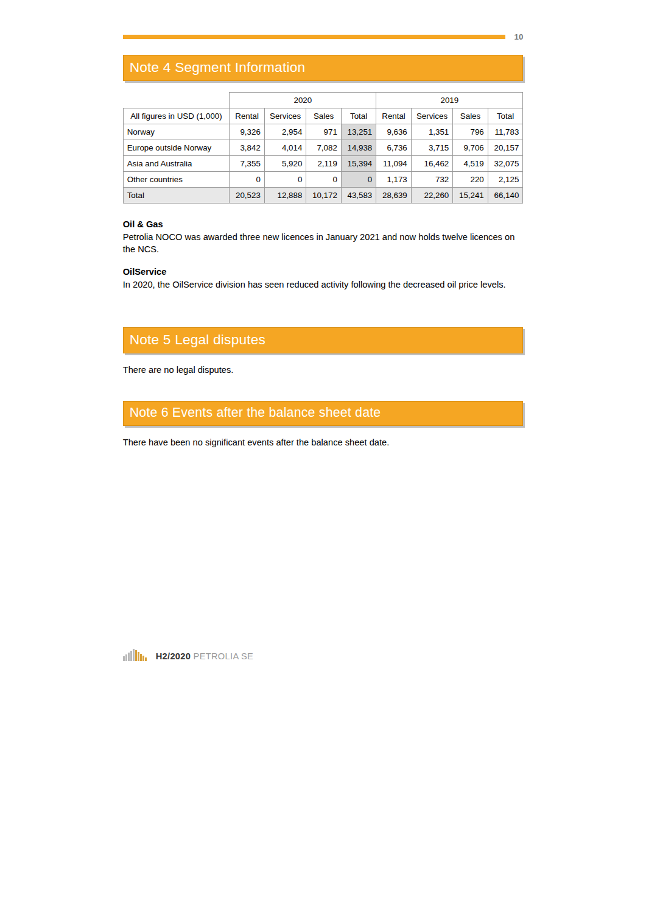10
Note 4 Segment Information
| | 2020 | 2019 |
| --- | --- | --- |
| All figures in USD (1,000) | Rental | Services | Sales | Total | Rental | Services | Sales | Total |
| Norway | 9,326 | 2,954 | 971 | 13,251 | 9,636 | 1,351 | 796 | 11,783 |
| Europe outside Norway | 3,842 | 4,014 | 7,082 | 14,938 | 6,736 | 3,715 | 9,706 | 20,157 |
| Asia and Australia | 7,355 | 5,920 | 2,119 | 15,394 | 11,094 | 16,462 | 4,519 | 32,075 |
| Other countries | 0 | 0 | 0 | 0 | 1,173 | 732 | 220 | 2,125 |
| Total | 20,523 | 12,888 | 10,172 | 43,583 | 28,639 | 22,260 | 15,241 | 66,140 |
Oil & Gas
Petrolia NOCO was awarded three new licences in January 2021 and now holds twelve licences on the NCS.
OilService
In 2020, the OilService division has seen reduced activity following the decreased oil price levels.
Note 5 Legal disputes
There are no legal disputes.
Note 6 Events after the balance sheet date
There have been no significant events after the balance sheet date.
H2/2020 PETROLIA SE